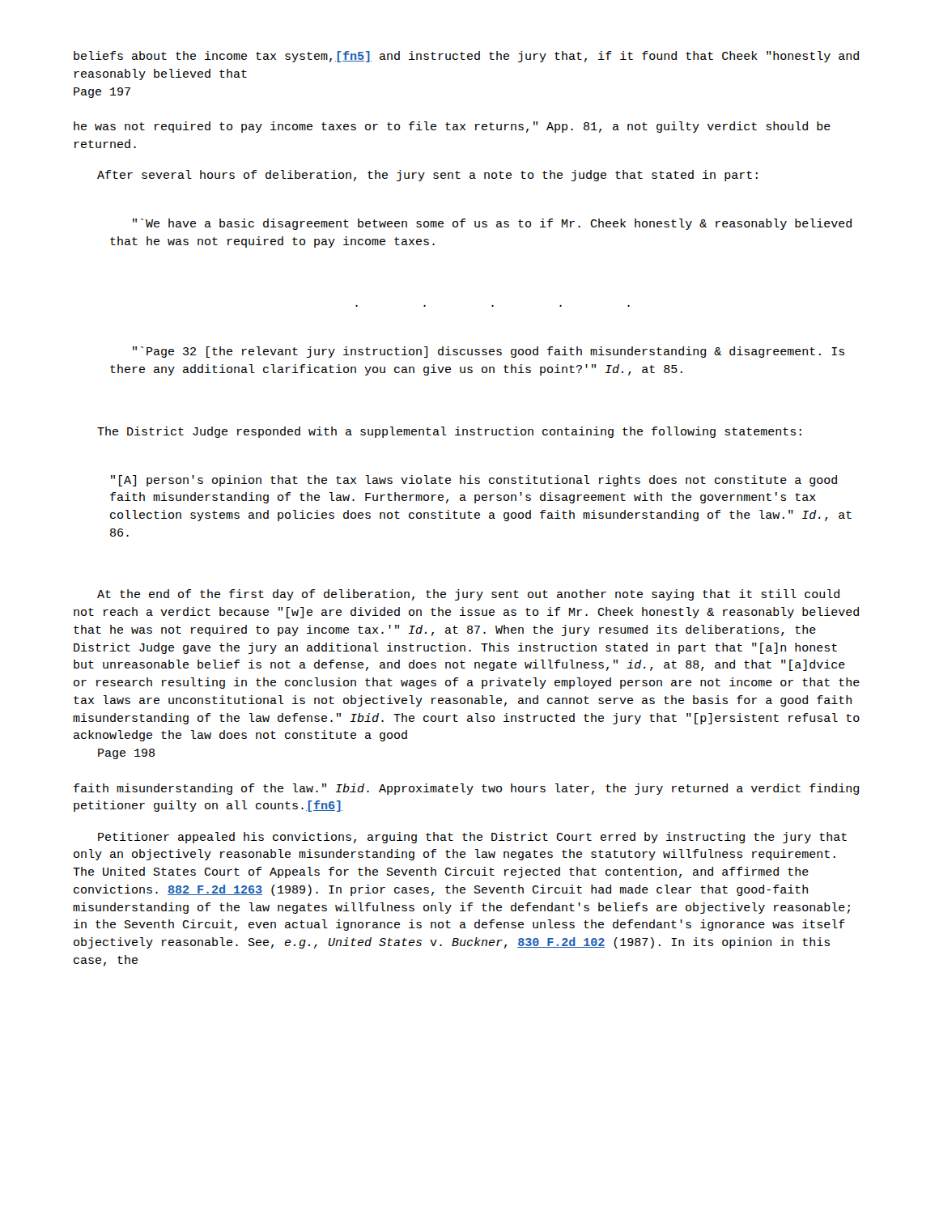beliefs about the income tax system,[fn5] and instructed the jury that, if it found that Cheek "honestly and reasonably believed that Page 197 he was not required to pay income taxes or to file tax returns," App. 81, a not guilty verdict should be returned.
After several hours of deliberation, the jury sent a note to the judge that stated in part:
"`We have a basic disagreement between some of us as to if Mr. Cheek honestly & reasonably believed that he was not required to pay income taxes.
. . . . .
"`Page 32 [the relevant jury instruction] discusses good faith misunderstanding & disagreement. Is there any additional clarification you can give us on this point?'" Id., at 85.
The District Judge responded with a supplemental instruction containing the following statements:
"[A] person's opinion that the tax laws violate his constitutional rights does not constitute a good faith misunderstanding of the law. Furthermore, a person's disagreement with the government's tax collection systems and policies does not constitute a good faith misunderstanding of the law." Id., at 86.
At the end of the first day of deliberation, the jury sent out another note saying that it still could not reach a verdict because "[w]e are divided on the issue as to if Mr. Cheek honestly & reasonably believed that he was not required to pay income tax.'" Id., at 87. When the jury resumed its deliberations, the District Judge gave the jury an additional instruction. This instruction stated in part that "[a]n honest but unreasonable belief is not a defense, and does not negate willfulness," id., at 88, and that "[a]dvice or research resulting in the conclusion that wages of a privately employed person are not income or that the tax laws are unconstitutional is not objectively reasonable, and cannot serve as the basis for a good faith misunderstanding of the law defense." Ibid. The court also instructed the jury that "[p]ersistent refusal to acknowledge the law does not constitute a good Page 198 faith misunderstanding of the law." Ibid. Approximately two hours later, the jury returned a verdict finding petitioner guilty on all counts.[fn6]
Petitioner appealed his convictions, arguing that the District Court erred by instructing the jury that only an objectively reasonable misunderstanding of the law negates the statutory willfulness requirement. The United States Court of Appeals for the Seventh Circuit rejected that contention, and affirmed the convictions. 882 F.2d 1263 (1989). In prior cases, the Seventh Circuit had made clear that good-faith misunderstanding of the law negates willfulness only if the defendant's beliefs are objectively reasonable; in the Seventh Circuit, even actual ignorance is not a defense unless the defendant's ignorance was itself objectively reasonable. See, e.g., United States v. Buckner, 830 F.2d 102 (1987). In its opinion in this case, the